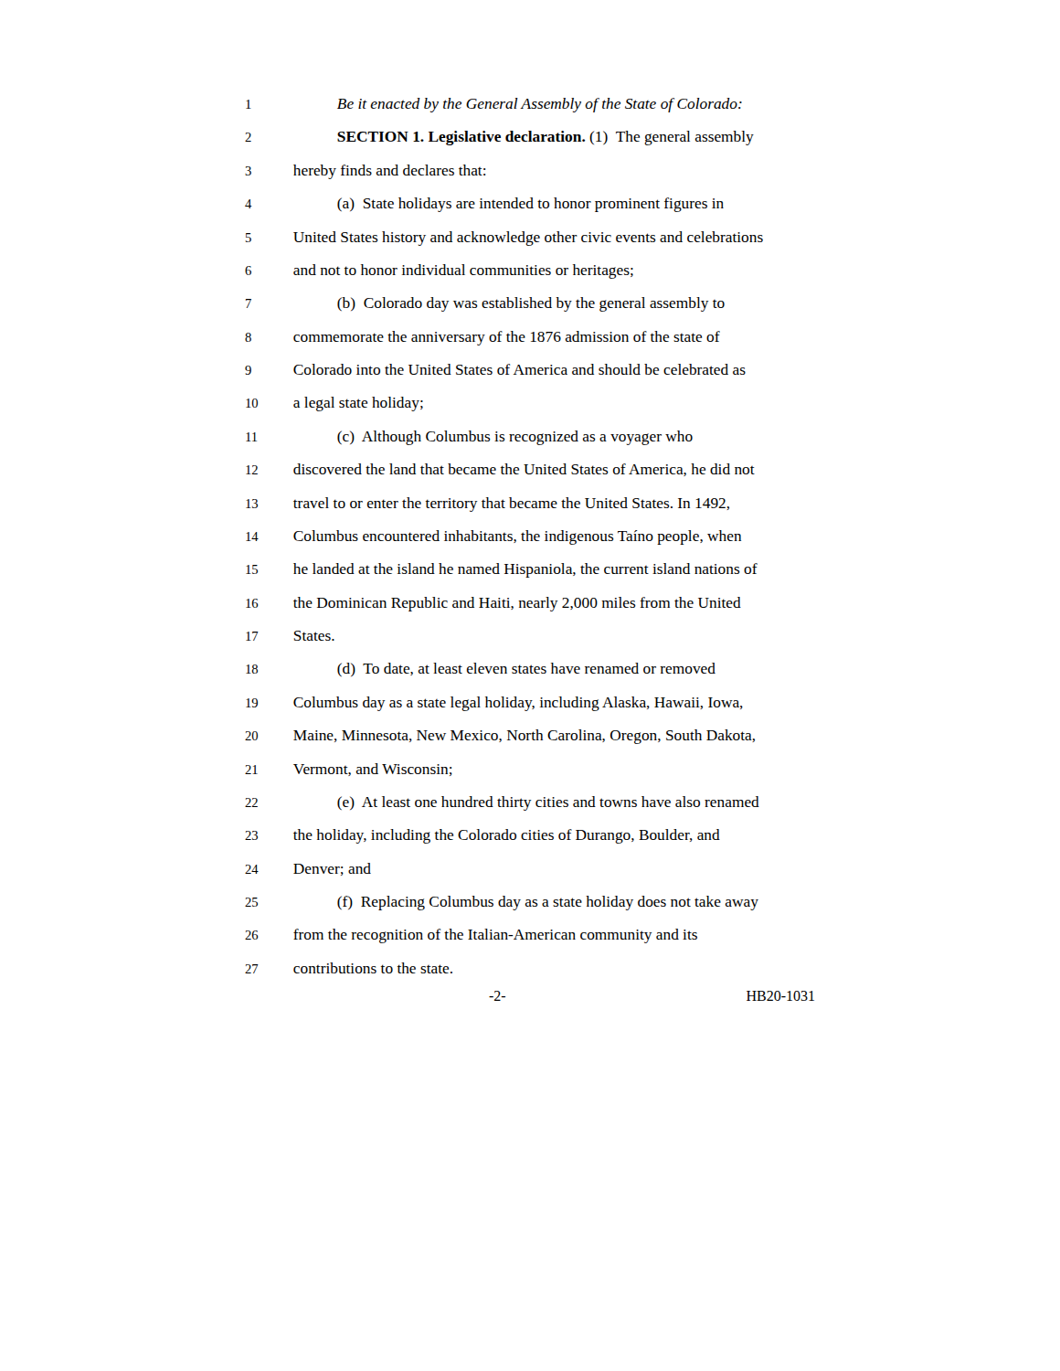1
Be it enacted by the General Assembly of the State of Colorado:
2
SECTION 1. Legislative declaration. (1) The general assembly
3
hereby finds and declares that:
4
(a) State holidays are intended to honor prominent figures in
5
United States history and acknowledge other civic events and celebrations
6
and not to honor individual communities or heritages;
7
(b) Colorado day was established by the general assembly to
8
commemorate the anniversary of the 1876 admission of the state of
9
Colorado into the United States of America and should be celebrated as
10
a legal state holiday;
11
(c) Although Columbus is recognized as a voyager who
12
discovered the land that became the United States of America, he did not
13
travel to or enter the territory that became the United States. In 1492,
14
Columbus encountered inhabitants, the indigenous Taíno people, when
15
he landed at the island he named Hispaniola, the current island nations of
16
the Dominican Republic and Haiti, nearly 2,000 miles from the United
17
States.
18
(d) To date, at least eleven states have renamed or removed
19
Columbus day as a state legal holiday, including Alaska, Hawaii, Iowa,
20
Maine, Minnesota, New Mexico, North Carolina, Oregon, South Dakota,
21
Vermont, and Wisconsin;
22
(e) At least one hundred thirty cities and towns have also renamed
23
the holiday, including the Colorado cities of Durango, Boulder, and
24
Denver; and
25
(f) Replacing Columbus day as a state holiday does not take away
26
from the recognition of the Italian-American community and its
27
contributions to the state.
-2-
HB20-1031